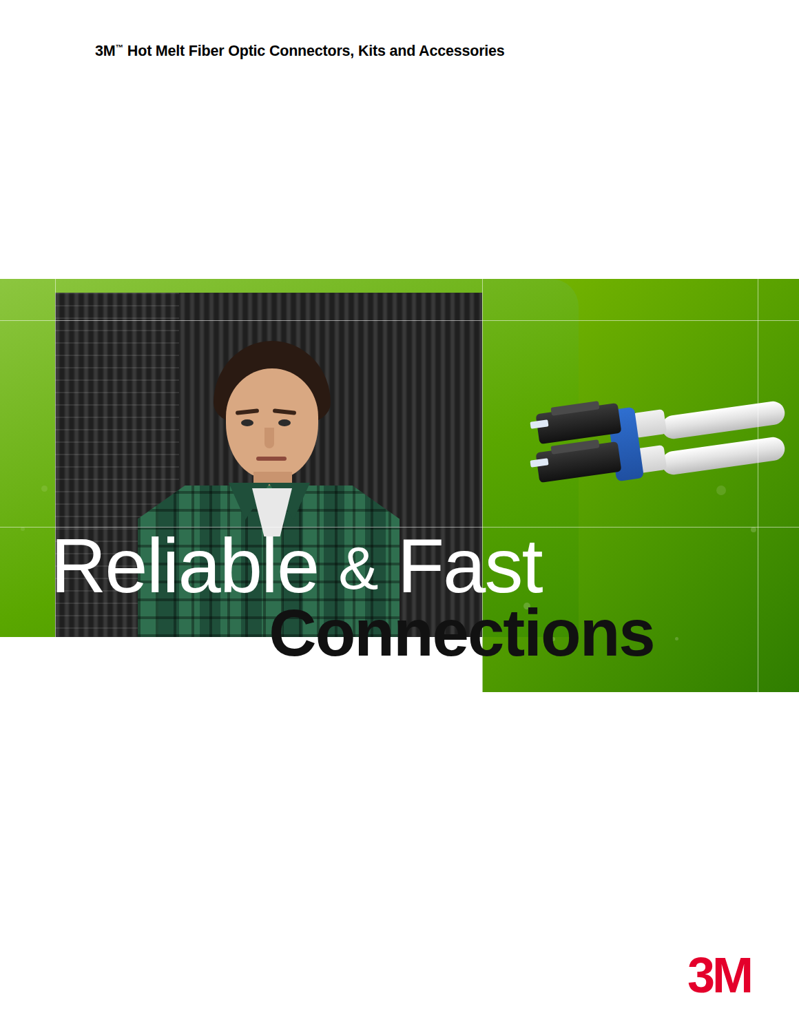3M™ Hot Melt Fiber Optic Connectors, Kits and Accessories
Reliable & Fast
Connections
3M